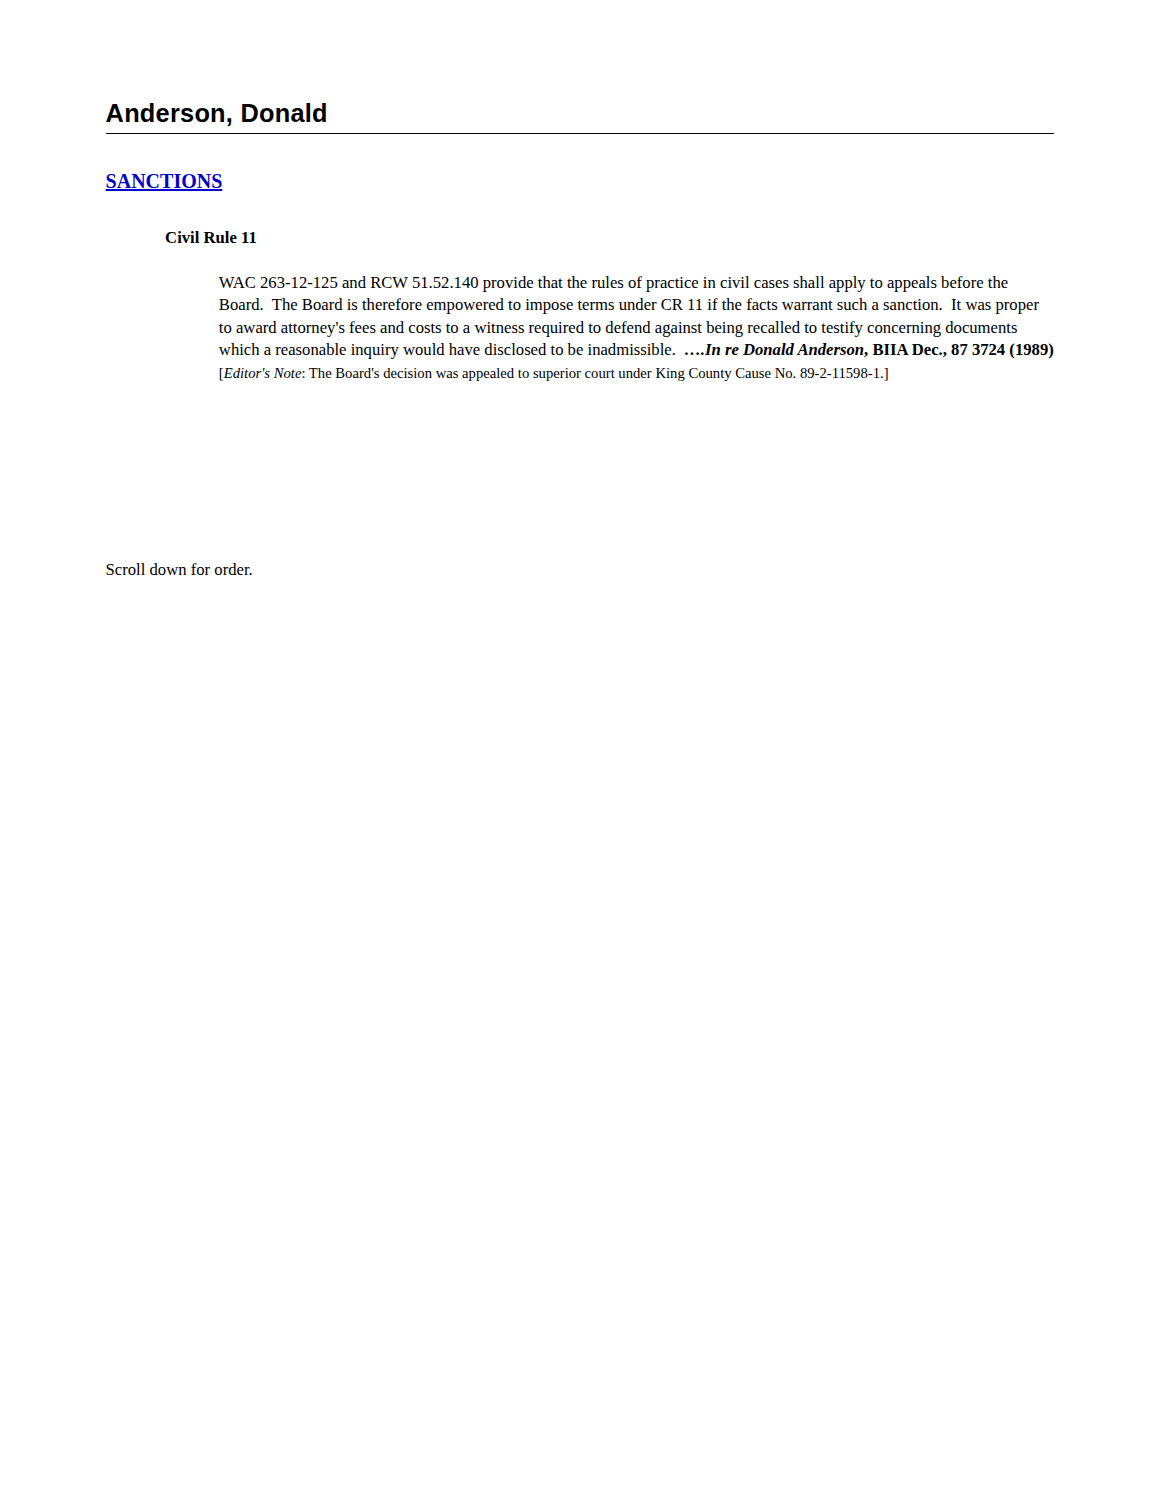Anderson, Donald
SANCTIONS
Civil Rule 11
WAC 263-12-125 and RCW 51.52.140 provide that the rules of practice in civil cases shall apply to appeals before the Board. The Board is therefore empowered to impose terms under CR 11 if the facts warrant such a sanction. It was proper to award attorney's fees and costs to a witness required to defend against being recalled to testify concerning documents which a reasonable inquiry would have disclosed to be inadmissible. ….In re Donald Anderson, BIIA Dec., 87 3724 (1989) [Editor's Note: The Board's decision was appealed to superior court under King County Cause No. 89-2-11598-1.]
Scroll down for order.